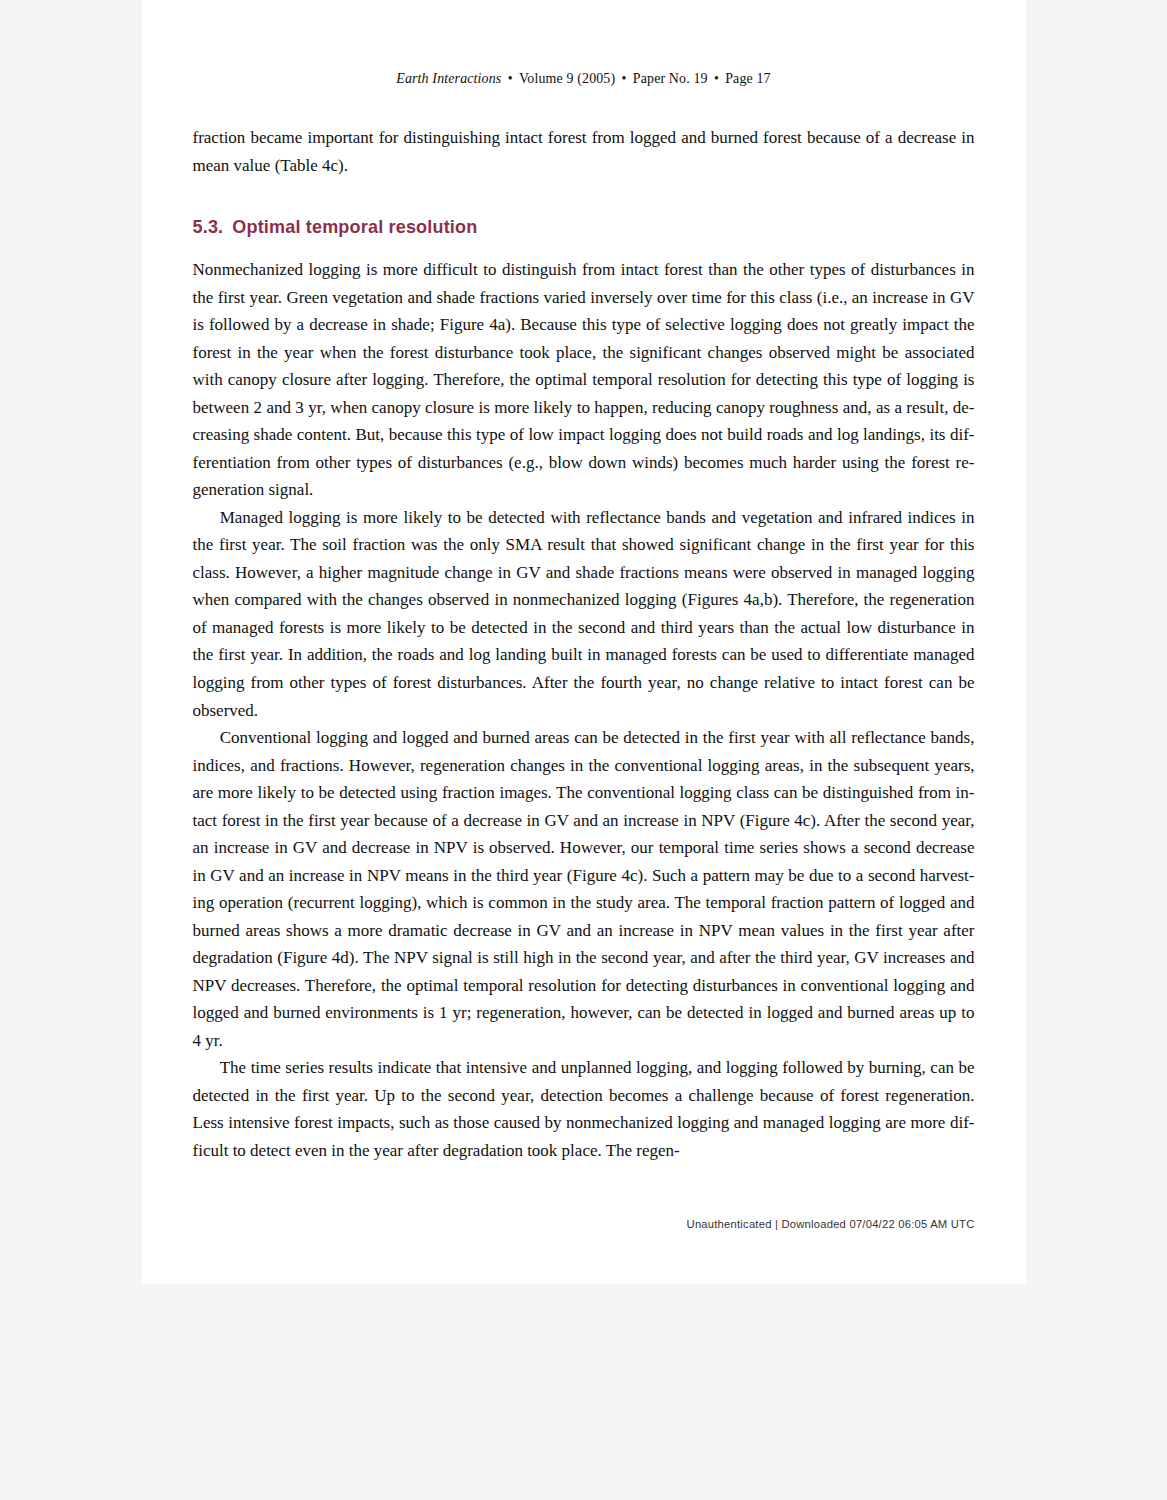Earth Interactions•Volume 9 (2005)•Paper No. 19•Page 17
fraction became important for distinguishing intact forest from logged and burned forest because of a decrease in mean value (Table 4c).
5.3. Optimal temporal resolution
Nonmechanized logging is more difficult to distinguish from intact forest than the other types of disturbances in the first year. Green vegetation and shade fractions varied inversely over time for this class (i.e., an increase in GV is followed by a decrease in shade; Figure 4a). Because this type of selective logging does not greatly impact the forest in the year when the forest disturbance took place, the significant changes observed might be associated with canopy closure after logging. Therefore, the optimal temporal resolution for detecting this type of logging is between 2 and 3 yr, when canopy closure is more likely to happen, reducing canopy roughness and, as a result, decreasing shade content. But, because this type of low impact logging does not build roads and log landings, its differentiation from other types of disturbances (e.g., blow down winds) becomes much harder using the forest regeneration signal.
Managed logging is more likely to be detected with reflectance bands and vegetation and infrared indices in the first year. The soil fraction was the only SMA result that showed significant change in the first year for this class. However, a higher magnitude change in GV and shade fractions means were observed in managed logging when compared with the changes observed in nonmechanized logging (Figures 4a,b). Therefore, the regeneration of managed forests is more likely to be detected in the second and third years than the actual low disturbance in the first year. In addition, the roads and log landing built in managed forests can be used to differentiate managed logging from other types of forest disturbances. After the fourth year, no change relative to intact forest can be observed.
Conventional logging and logged and burned areas can be detected in the first year with all reflectance bands, indices, and fractions. However, regeneration changes in the conventional logging areas, in the subsequent years, are more likely to be detected using fraction images. The conventional logging class can be distinguished from intact forest in the first year because of a decrease in GV and an increase in NPV (Figure 4c). After the second year, an increase in GV and decrease in NPV is observed. However, our temporal time series shows a second decrease in GV and an increase in NPV means in the third year (Figure 4c). Such a pattern may be due to a second harvesting operation (recurrent logging), which is common in the study area. The temporal fraction pattern of logged and burned areas shows a more dramatic decrease in GV and an increase in NPV mean values in the first year after degradation (Figure 4d). The NPV signal is still high in the second year, and after the third year, GV increases and NPV decreases. Therefore, the optimal temporal resolution for detecting disturbances in conventional logging and logged and burned environments is 1 yr; regeneration, however, can be detected in logged and burned areas up to 4 yr.
The time series results indicate that intensive and unplanned logging, and logging followed by burning, can be detected in the first year. Up to the second year, detection becomes a challenge because of forest regeneration. Less intensive forest impacts, such as those caused by nonmechanized logging and managed logging are more difficult to detect even in the year after degradation took place. The regen-
Unauthenticated | Downloaded 07/04/22 06:05 AM UTC